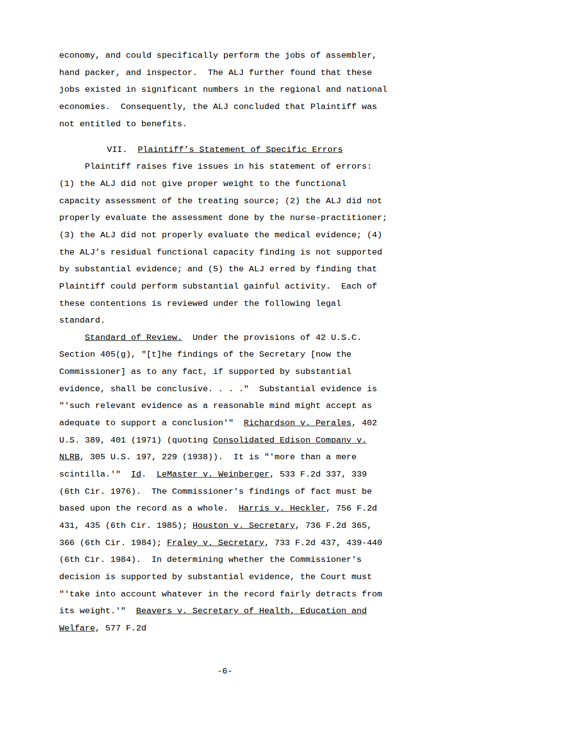economy, and could specifically perform the jobs of assembler, hand packer, and inspector. The ALJ further found that these jobs existed in significant numbers in the regional and national economies. Consequently, the ALJ concluded that Plaintiff was not entitled to benefits.
VII. Plaintiff’s Statement of Specific Errors
Plaintiff raises five issues in his statement of errors: (1) the ALJ did not give proper weight to the functional capacity assessment of the treating source; (2) the ALJ did not properly evaluate the assessment done by the nurse-practitioner; (3) the ALJ did not properly evaluate the medical evidence; (4) the ALJ’s residual functional capacity finding is not supported by substantial evidence; and (5) the ALJ erred by finding that Plaintiff could perform substantial gainful activity. Each of these contentions is reviewed under the following legal standard.
Standard of Review. Under the provisions of 42 U.S.C. Section 405(g), "[t]he findings of the Secretary [now the Commissioner] as to any fact, if supported by substantial evidence, shall be conclusive. . . ." Substantial evidence is "'such relevant evidence as a reasonable mind might accept as adequate to support a conclusion'" Richardson v. Perales, 402 U.S. 389, 401 (1971) (quoting Consolidated Edison Company v. NLRB, 305 U.S. 197, 229 (1938)). It is "'more than a mere scintilla.'" Id. LeMaster v. Weinberger, 533 F.2d 337, 339 (6th Cir. 1976). The Commissioner's findings of fact must be based upon the record as a whole. Harris v. Heckler, 756 F.2d 431, 435 (6th Cir. 1985); Houston v. Secretary, 736 F.2d 365, 366 (6th Cir. 1984); Fraley v. Secretary, 733 F.2d 437, 439-440 (6th Cir. 1984). In determining whether the Commissioner's decision is supported by substantial evidence, the Court must "'take into account whatever in the record fairly detracts from its weight.'" Beavers v. Secretary of Health, Education and Welfare, 577 F.2d
-6-